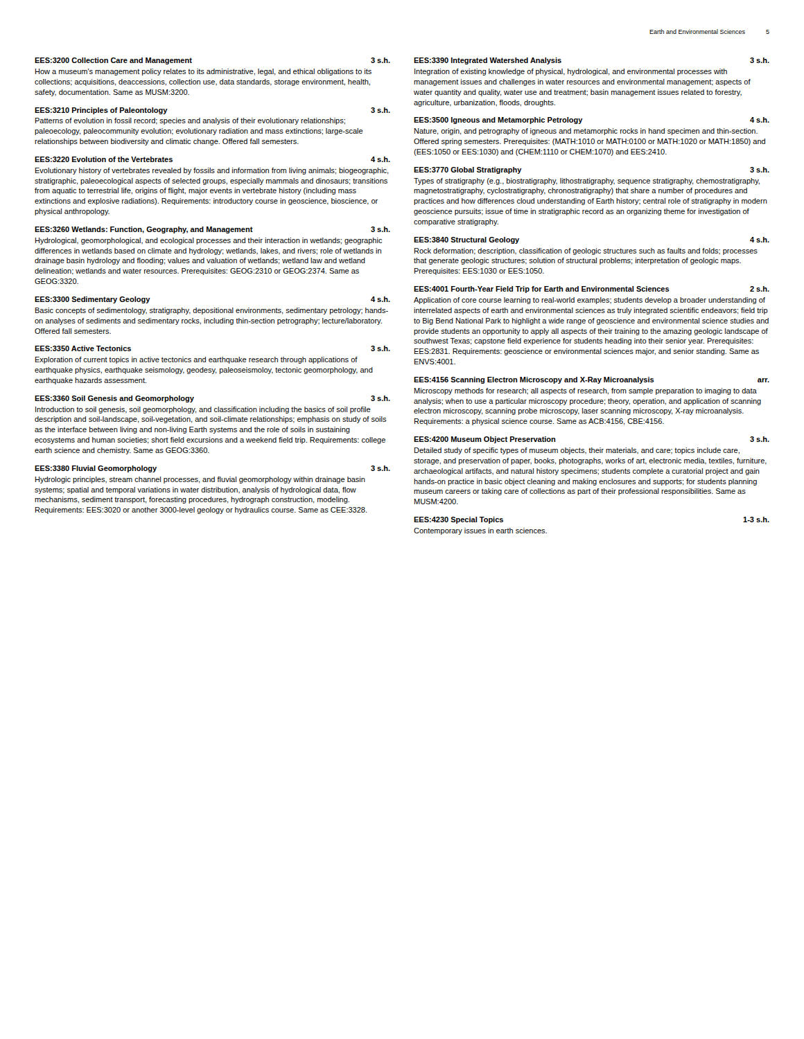Earth and Environmental Sciences 5
EES:3200 Collection Care and Management 3 s.h.
How a museum's management policy relates to its administrative, legal, and ethical obligations to its collections; acquisitions, deaccessions, collection use, data standards, storage environment, health, safety, documentation. Same as MUSM:3200.
EES:3210 Principles of Paleontology 3 s.h.
Patterns of evolution in fossil record; species and analysis of their evolutionary relationships; paleoecology, paleocommunity evolution; evolutionary radiation and mass extinctions; large-scale relationships between biodiversity and climatic change. Offered fall semesters.
EES:3220 Evolution of the Vertebrates 4 s.h.
Evolutionary history of vertebrates revealed by fossils and information from living animals; biogeographic, stratigraphic, paleoecological aspects of selected groups, especially mammals and dinosaurs; transitions from aquatic to terrestrial life, origins of flight, major events in vertebrate history (including mass extinctions and explosive radiations). Requirements: introductory course in geoscience, bioscience, or physical anthropology.
EES:3260 Wetlands: Function, Geography, and Management 3 s.h.
Hydrological, geomorphological, and ecological processes and their interaction in wetlands; geographic differences in wetlands based on climate and hydrology; wetlands, lakes, and rivers; role of wetlands in drainage basin hydrology and flooding; values and valuation of wetlands; wetland law and wetland delineation; wetlands and water resources. Prerequisites: GEOG:2310 or GEOG:2374. Same as GEOG:3320.
EES:3300 Sedimentary Geology 4 s.h.
Basic concepts of sedimentology, stratigraphy, depositional environments, sedimentary petrology; hands-on analyses of sediments and sedimentary rocks, including thin-section petrography; lecture/laboratory. Offered fall semesters.
EES:3350 Active Tectonics 3 s.h.
Exploration of current topics in active tectonics and earthquake research through applications of earthquake physics, earthquake seismology, geodesy, paleoseismoloy, tectonic geomorphology, and earthquake hazards assessment.
EES:3360 Soil Genesis and Geomorphology 3 s.h.
Introduction to soil genesis, soil geomorphology, and classification including the basics of soil profile description and soil-landscape, soil-vegetation, and soil-climate relationships; emphasis on study of soils as the interface between living and non-living Earth systems and the role of soils in sustaining ecosystems and human societies; short field excursions and a weekend field trip. Requirements: college earth science and chemistry. Same as GEOG:3360.
EES:3380 Fluvial Geomorphology 3 s.h.
Hydrologic principles, stream channel processes, and fluvial geomorphology within drainage basin systems; spatial and temporal variations in water distribution, analysis of hydrological data, flow mechanisms, sediment transport, forecasting procedures, hydrograph construction, modeling. Requirements: EES:3020 or another 3000-level geology or hydraulics course. Same as CEE:3328.
EES:3390 Integrated Watershed Analysis 3 s.h.
Integration of existing knowledge of physical, hydrological, and environmental processes with management issues and challenges in water resources and environmental management; aspects of water quantity and quality, water use and treatment; basin management issues related to forestry, agriculture, urbanization, floods, droughts.
EES:3500 Igneous and Metamorphic Petrology 4 s.h.
Nature, origin, and petrography of igneous and metamorphic rocks in hand specimen and thin-section. Offered spring semesters. Prerequisites: (MATH:1010 or MATH:0100 or MATH:1020 or MATH:1850) and (EES:1050 or EES:1030) and (CHEM:1110 or CHEM:1070) and EES:2410.
EES:3770 Global Stratigraphy 3 s.h.
Types of stratigraphy (e.g., biostratigraphy, lithostratigraphy, sequence stratigraphy, chemostratigraphy, magnetostratigraphy, cyclostratigraphy, chronostratigraphy) that share a number of procedures and practices and how differences cloud understanding of Earth history; central role of stratigraphy in modern geoscience pursuits; issue of time in stratigraphic record as an organizing theme for investigation of comparative stratigraphy.
EES:3840 Structural Geology 4 s.h.
Rock deformation; description, classification of geologic structures such as faults and folds; processes that generate geologic structures; solution of structural problems; interpretation of geologic maps. Prerequisites: EES:1030 or EES:1050.
EES:4001 Fourth-Year Field Trip for Earth and Environmental Sciences 2 s.h.
Application of core course learning to real-world examples; students develop a broader understanding of interrelated aspects of earth and environmental sciences as truly integrated scientific endeavors; field trip to Big Bend National Park to highlight a wide range of geoscience and environmental science studies and provide students an opportunity to apply all aspects of their training to the amazing geologic landscape of southwest Texas; capstone field experience for students heading into their senior year. Prerequisites: EES:2831. Requirements: geoscience or environmental sciences major, and senior standing. Same as ENVS:4001.
EES:4156 Scanning Electron Microscopy and X-Ray Microanalysis arr.
Microscopy methods for research; all aspects of research, from sample preparation to imaging to data analysis; when to use a particular microscopy procedure; theory, operation, and application of scanning electron microscopy, scanning probe microscopy, laser scanning microscopy, X-ray microanalysis. Requirements: a physical science course. Same as ACB:4156, CBE:4156.
EES:4200 Museum Object Preservation 3 s.h.
Detailed study of specific types of museum objects, their materials, and care; topics include care, storage, and preservation of paper, books, photographs, works of art, electronic media, textiles, furniture, archaeological artifacts, and natural history specimens; students complete a curatorial project and gain hands-on practice in basic object cleaning and making enclosures and supports; for students planning museum careers or taking care of collections as part of their professional responsibilities. Same as MUSM:4200.
EES:4230 Special Topics 1-3 s.h.
Contemporary issues in earth sciences.